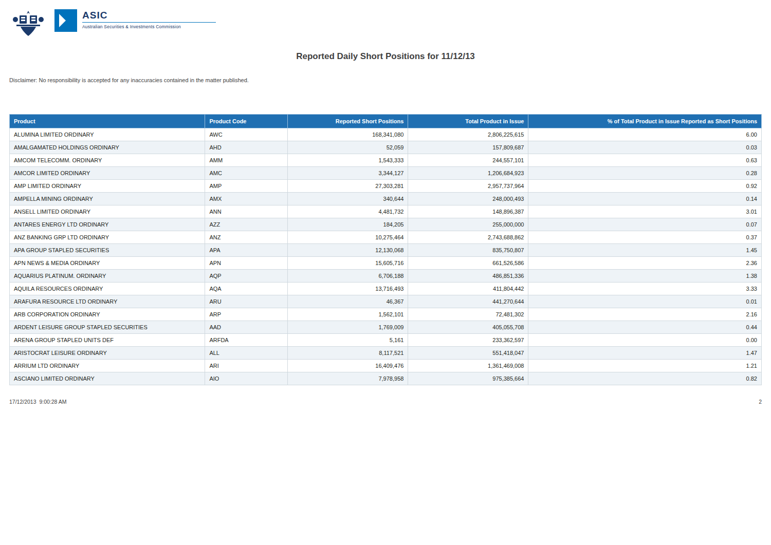ASIC
Australian Securities & Investments Commission
Reported Daily Short Positions for 11/12/13
Disclaimer: No responsibility is accepted for any inaccuracies contained in the matter published.
| Product | Product Code | Reported Short Positions | Total Product in Issue | % of Total Product in Issue Reported as Short Positions |
| --- | --- | --- | --- | --- |
| ALUMINA LIMITED ORDINARY | AWC | 168,341,080 | 2,806,225,615 | 6.00 |
| AMALGAMATED HOLDINGS ORDINARY | AHD | 52,059 | 157,809,687 | 0.03 |
| AMCOM TELECOMM. ORDINARY | AMM | 1,543,333 | 244,557,101 | 0.63 |
| AMCOR LIMITED ORDINARY | AMC | 3,344,127 | 1,206,684,923 | 0.28 |
| AMP LIMITED ORDINARY | AMP | 27,303,281 | 2,957,737,964 | 0.92 |
| AMPELLA MINING ORDINARY | AMX | 340,644 | 248,000,493 | 0.14 |
| ANSELL LIMITED ORDINARY | ANN | 4,481,732 | 148,896,387 | 3.01 |
| ANTARES ENERGY LTD ORDINARY | AZZ | 184,205 | 255,000,000 | 0.07 |
| ANZ BANKING GRP LTD ORDINARY | ANZ | 10,275,464 | 2,743,688,862 | 0.37 |
| APA GROUP STAPLED SECURITIES | APA | 12,130,068 | 835,750,807 | 1.45 |
| APN NEWS & MEDIA ORDINARY | APN | 15,605,716 | 661,526,586 | 2.36 |
| AQUARIUS PLATINUM. ORDINARY | AQP | 6,706,188 | 486,851,336 | 1.38 |
| AQUILA RESOURCES ORDINARY | AQA | 13,716,493 | 411,804,442 | 3.33 |
| ARAFURA RESOURCE LTD ORDINARY | ARU | 46,367 | 441,270,644 | 0.01 |
| ARB CORPORATION ORDINARY | ARP | 1,562,101 | 72,481,302 | 2.16 |
| ARDENT LEISURE GROUP STAPLED SECURITIES | AAD | 1,769,009 | 405,055,708 | 0.44 |
| ARENA GROUP STAPLED UNITS DEF | ARFDA | 5,161 | 233,362,597 | 0.00 |
| ARISTOCRAT LEISURE ORDINARY | ALL | 8,117,521 | 551,418,047 | 1.47 |
| ARRIUM LTD ORDINARY | ARI | 16,409,476 | 1,361,469,008 | 1.21 |
| ASCIANO LIMITED ORDINARY | AIO | 7,978,958 | 975,385,664 | 0.82 |
17/12/2013 9:00:28 AM
2